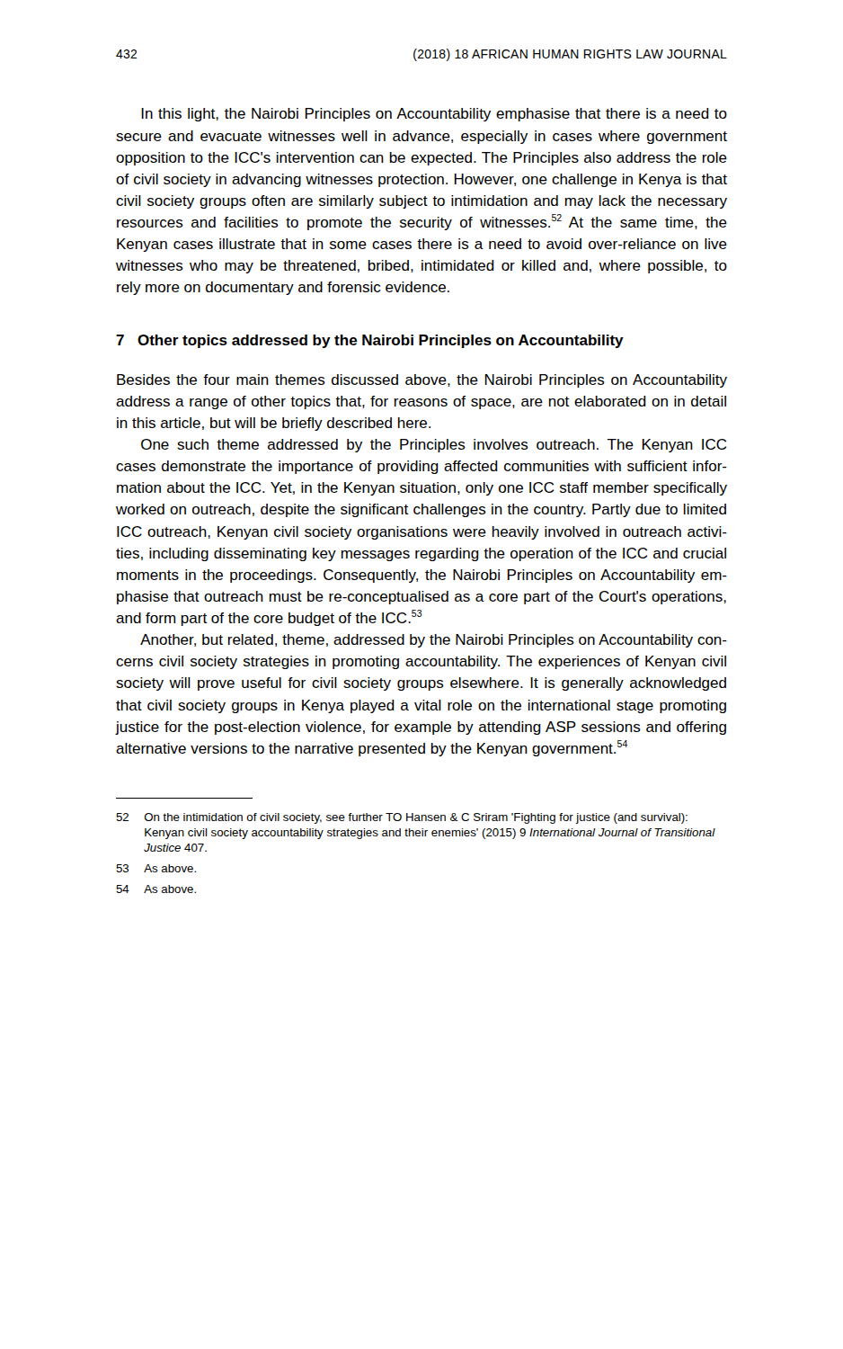432 (2018) 18 African Human Rights Law Journal
In this light, the Nairobi Principles on Accountability emphasise that there is a need to secure and evacuate witnesses well in advance, especially in cases where government opposition to the ICC's intervention can be expected. The Principles also address the role of civil society in advancing witnesses protection. However, one challenge in Kenya is that civil society groups often are similarly subject to intimidation and may lack the necessary resources and facilities to promote the security of witnesses.52 At the same time, the Kenyan cases illustrate that in some cases there is a need to avoid over-reliance on live witnesses who may be threatened, bribed, intimidated or killed and, where possible, to rely more on documentary and forensic evidence.
7 Other topics addressed by the Nairobi Principles on Accountability
Besides the four main themes discussed above, the Nairobi Principles on Accountability address a range of other topics that, for reasons of space, are not elaborated on in detail in this article, but will be briefly described here.
One such theme addressed by the Principles involves outreach. The Kenyan ICC cases demonstrate the importance of providing affected communities with sufficient information about the ICC. Yet, in the Kenyan situation, only one ICC staff member specifically worked on outreach, despite the significant challenges in the country. Partly due to limited ICC outreach, Kenyan civil society organisations were heavily involved in outreach activities, including disseminating key messages regarding the operation of the ICC and crucial moments in the proceedings. Consequently, the Nairobi Principles on Accountability emphasise that outreach must be re-conceptualised as a core part of the Court's operations, and form part of the core budget of the ICC.53
Another, but related, theme, addressed by the Nairobi Principles on Accountability concerns civil society strategies in promoting accountability. The experiences of Kenyan civil society will prove useful for civil society groups elsewhere. It is generally acknowledged that civil society groups in Kenya played a vital role on the international stage promoting justice for the post-election violence, for example by attending ASP sessions and offering alternative versions to the narrative presented by the Kenyan government.54
52
On the intimidation of civil society, see further TO Hansen & C Sriram 'Fighting for justice (and survival): Kenyan civil society accountability strategies and their enemies' (2015) 9 International Journal of Transitional Justice 407.
53
As above.
54
As above.